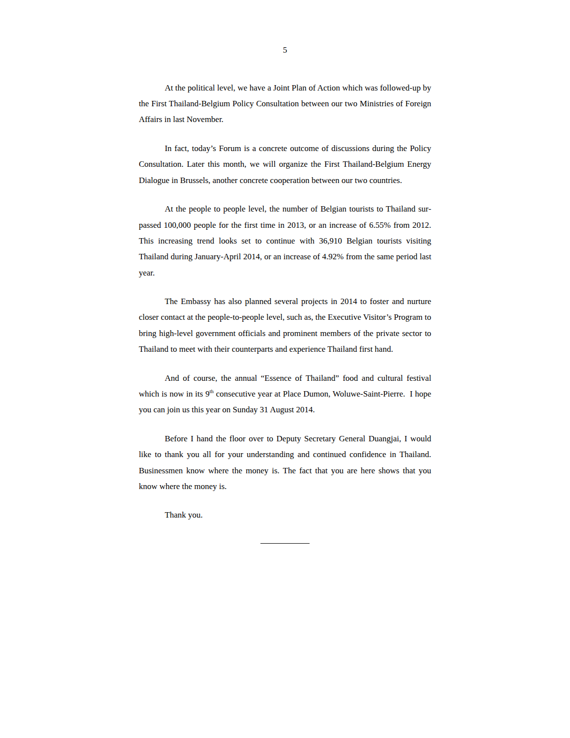5
At the political level, we have a Joint Plan of Action which was followed-up by the First Thailand-Belgium Policy Consultation between our two Ministries of Foreign Affairs in last November.
In fact, today’s Forum is a concrete outcome of discussions during the Policy Consultation. Later this month, we will organize the First Thailand-Belgium Energy Dialogue in Brussels, another concrete cooperation between our two countries.
At the people to people level, the number of Belgian tourists to Thailand surpassed 100,000 people for the first time in 2013, or an increase of 6.55% from 2012. This increasing trend looks set to continue with 36,910 Belgian tourists visiting Thailand during January-April 2014, or an increase of 4.92% from the same period last year.
The Embassy has also planned several projects in 2014 to foster and nurture closer contact at the people-to-people level, such as, the Executive Visitor’s Program to bring high-level government officials and prominent members of the private sector to Thailand to meet with their counterparts and experience Thailand first hand.
And of course, the annual “Essence of Thailand” food and cultural festival which is now in its 9th consecutive year at Place Dumon, Woluwe-Saint-Pierre. I hope you can join us this year on Sunday 31 August 2014.
Before I hand the floor over to Deputy Secretary General Duangjai, I would like to thank you all for your understanding and continued confidence in Thailand. Businessmen know where the money is. The fact that you are here shows that you know where the money is.
Thank you.